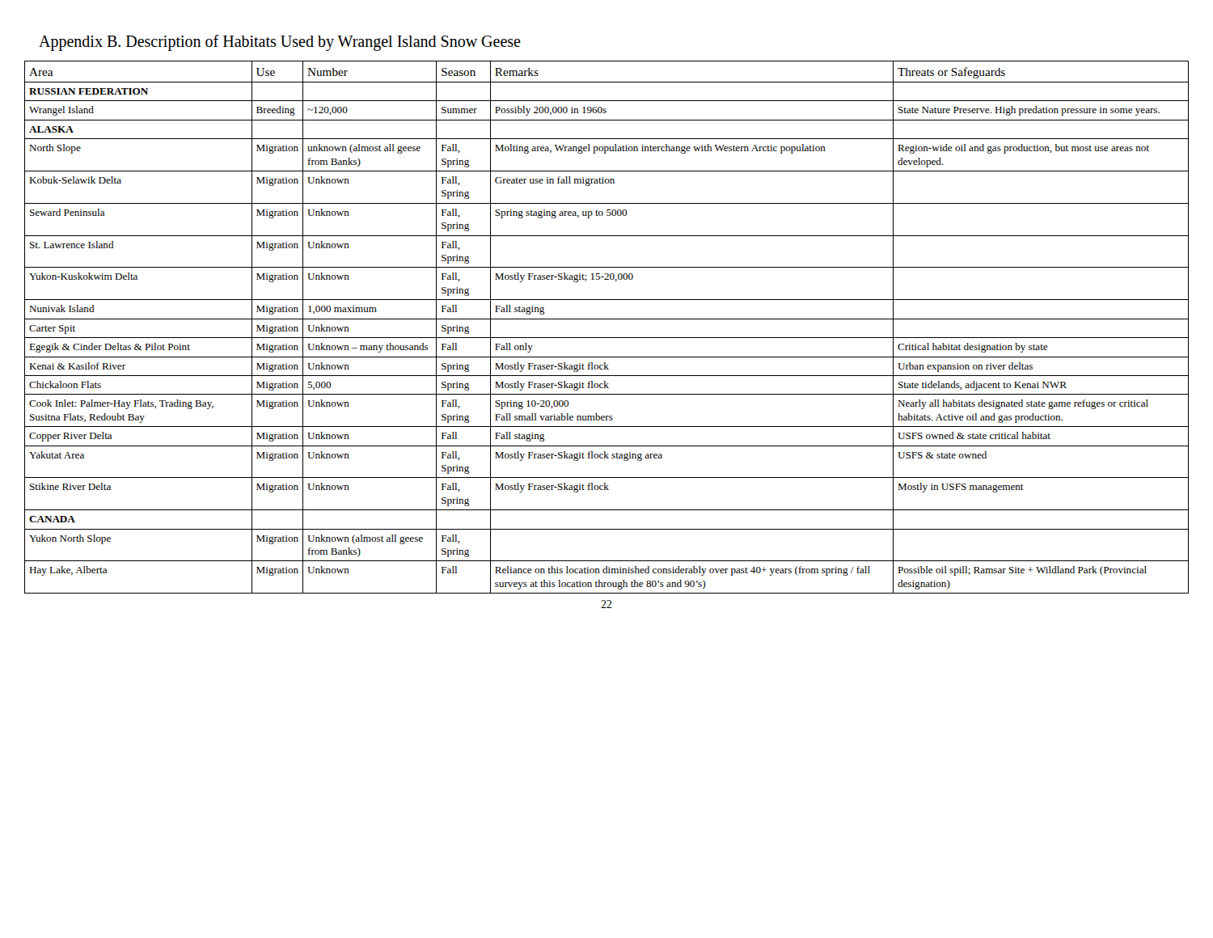Appendix B. Description of Habitats Used by Wrangel Island Snow Geese
| Area | Use | Number | Season | Remarks | Threats or Safeguards |
| --- | --- | --- | --- | --- | --- |
| RUSSIAN FEDERATION | | | | | |
| Wrangel Island | Breeding | ~120,000 | Summer | Possibly 200,000 in 1960s | State Nature Preserve. High predation pressure in some years. |
| ALASKA | | | | | |
| North Slope | Migration | unknown (almost all geese from Banks) | Fall, Spring | Molting area, Wrangel population interchange with Western Arctic population | Region-wide oil and gas production, but most use areas not developed. |
| Kobuk-Selawik Delta | Migration | Unknown | Fall, Spring | Greater use in fall migration | |
| Seward Peninsula | Migration | Unknown | Fall, Spring | Spring staging area, up to 5000 | |
| St. Lawrence Island | Migration | Unknown | Fall, Spring | | |
| Yukon-Kuskokwim Delta | Migration | Unknown | Fall, Spring | Mostly Fraser-Skagit; 15-20,000 | |
| Nunivak Island | Migration | 1,000 maximum | Fall | Fall staging | |
| Carter Spit | Migration | Unknown | Spring | | |
| Egegik & Cinder Deltas & Pilot Point | Migration | Unknown – many thousands | Fall | Fall only | Critical habitat designation by state |
| Kenai & Kasilof River | Migration | Unknown | Spring | Mostly Fraser-Skagit flock | Urban expansion on river deltas |
| Chickaloon Flats | Migration | 5,000 | Spring | Mostly Fraser-Skagit flock | State tidelands, adjacent to Kenai NWR |
| Cook Inlet: Palmer-Hay Flats, Trading Bay, Susitna Flats, Redoubt Bay | Migration | Unknown | Fall, Spring | Spring 10-20,000 Fall small variable numbers | Nearly all habitats designated state game refuges or critical habitats. Active oil and gas production. |
| Copper River Delta | Migration | Unknown | Fall | Fall staging | USFS owned & state critical habitat |
| Yakutat Area | Migration | Unknown | Fall, Spring | Mostly Fraser-Skagit flock staging area | USFS & state owned |
| Stikine River Delta | Migration | Unknown | Fall, Spring | Mostly Fraser-Skagit flock | Mostly in USFS management |
| CANADA | | | | | |
| Yukon North Slope | Migration | Unknown (almost all geese from Banks) | Fall, Spring | | |
| Hay Lake, Alberta | Migration | Unknown | Fall | Reliance on this location diminished considerably over past 40+ years (from spring / fall surveys at this location through the 80’s and 90’s) | Possible oil spill; Ramsar Site + Wildland Park (Provincial designation) |
22